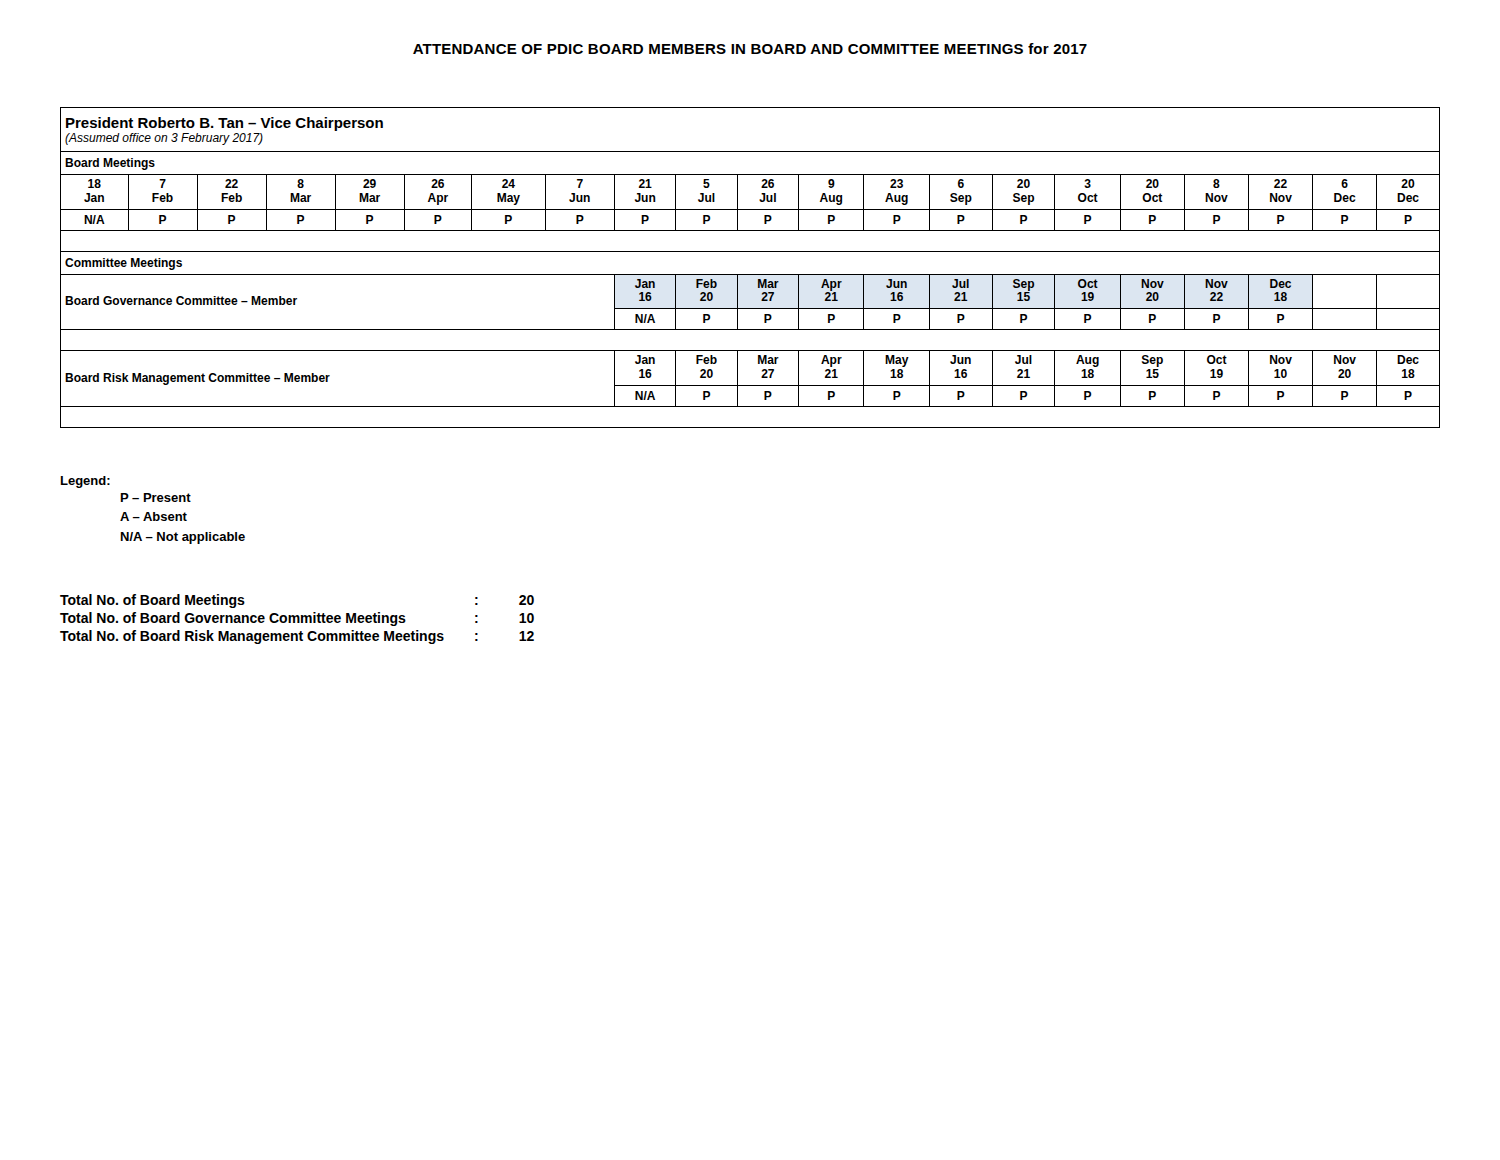ATTENDANCE OF PDIC BOARD MEMBERS IN BOARD AND COMMITTEE MEETINGS for 2017
| President Roberto B. Tan – Vice Chairperson |
| (Assumed office on 3 February 2017) |
| Board Meetings |
| 18 Jan | 7 Feb | 22 Feb | 8 Mar | 29 Mar | 26 Apr | 24 May | 7 Jun | 21 Jun | 5 Jul | 26 Jul | 9 Aug | 23 Aug | 6 Sep | 20 Sep | 3 Oct | 20 Oct | 8 Nov | 22 Nov | 6 Dec | 20 Dec |
| N/A | P | P | P | P | P | P | P | P | P | P | P | P | P | P | P | P | P | P | P | P |
| Committee Meetings |
| Board Governance Committee – Member | Jan 16 | Feb 20 | Mar 27 | Apr 21 | Jun 16 | Jul 21 | Sep 15 | Oct 19 | Nov 20 | Nov 22 | Dec 18 | | |
| N/A | P | P | P | P | P | P | P | P | P | P | | |
| Board Risk Management Committee – Member | Jan 16 | Feb 20 | Mar 27 | Apr 21 | May 18 | Jun 16 | Jul 21 | Aug 18 | Sep 15 | Oct 19 | Nov 10 | Nov 20 | Dec 18 |
| N/A | P | P | P | P | P | P | P | P | P | P | P | P |
Legend:
P – Present
A – Absent
N/A – Not applicable
| Total No. of Board Meetings | : | 20 |
| Total No. of Board Governance Committee Meetings | : | 10 |
| Total No. of Board Risk Management Committee Meetings | : | 12 |